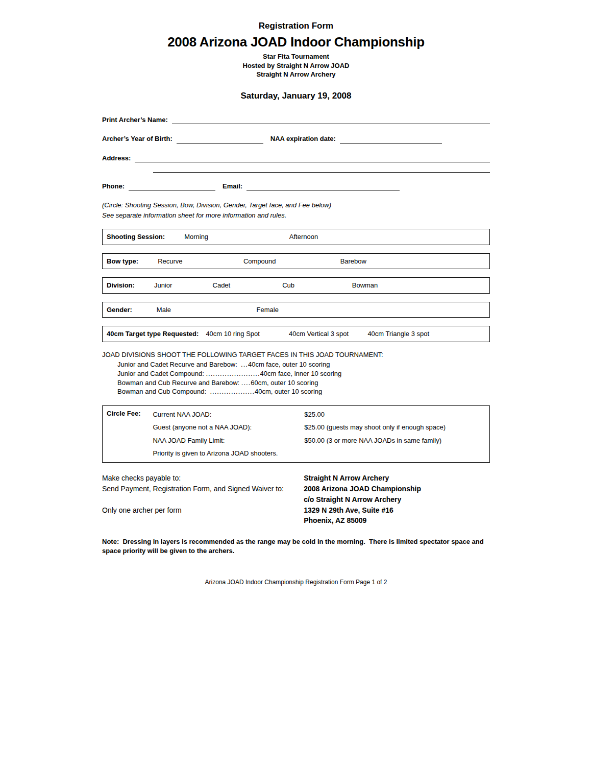Registration Form
2008 Arizona JOAD Indoor Championship
Star Fita Tournament
Hosted by Straight N Arrow JOAD
Straight N Arrow Archery
Saturday, January 19, 2008
Print Archer’s Name:
Archer’s Year of Birth: NAA expiration date:
Address:
Phone: Email:
(Circle: Shooting Session, Bow, Division, Gender, Target face, and Fee below)
See separate information sheet for more information and rules.
| Shooting Session: | Morning | Afternoon |
| Bow type: | Recurve | Compound | Barebow |
| Division: | Junior | Cadet | Cub | Bowman |
| Gender: | Male | Female |
| 40cm Target type Requested: | 40cm 10 ring Spot 40cm Vertical 3 spot 40cm Triangle 3 spot |
JOAD DIVISIONS SHOOT THE FOLLOWING TARGET FACES IN THIS JOAD TOURNAMENT:
Junior and Cadet Recurve and Barebow: ... 40cm face, outer 10 scoring
Junior and Cadet Compound: ....................... 40cm face, inner 10 scoring
Bowman and Cub Recurve and Barebow: .... 60cm, outer 10 scoring
Bowman and Cub Compound: ................... 40cm, outer 10 scoring
| Circle Fee: | / Current NAA JOAD: / $25.00 / / Guest (anyone not a NAA JOAD): / $25.00 (guests may shoot only if enough space) / / NAA JOAD Family Limit: / $50.00 (3 or more NAA JOADs in same family) / / Priority is given to Arizona JOAD shooters. / |
| Make checks payable to: | Straight N Arrow Archery |
| Send Payment, Registration Form, and Signed Waiver to: | 2008 Arizona JOAD Championship |
| | c/o Straight N Arrow Archery |
| Only one archer per form | 1329 N 29th Ave, Suite #16 |
| | Phoenix, AZ 85009 |
Note: Dressing in layers is recommended as the range may be cold in the morning. There is limited spectator space and space priority will be given to the archers.
Arizona JOAD Indoor Championship Registration Form Page 1 of 2